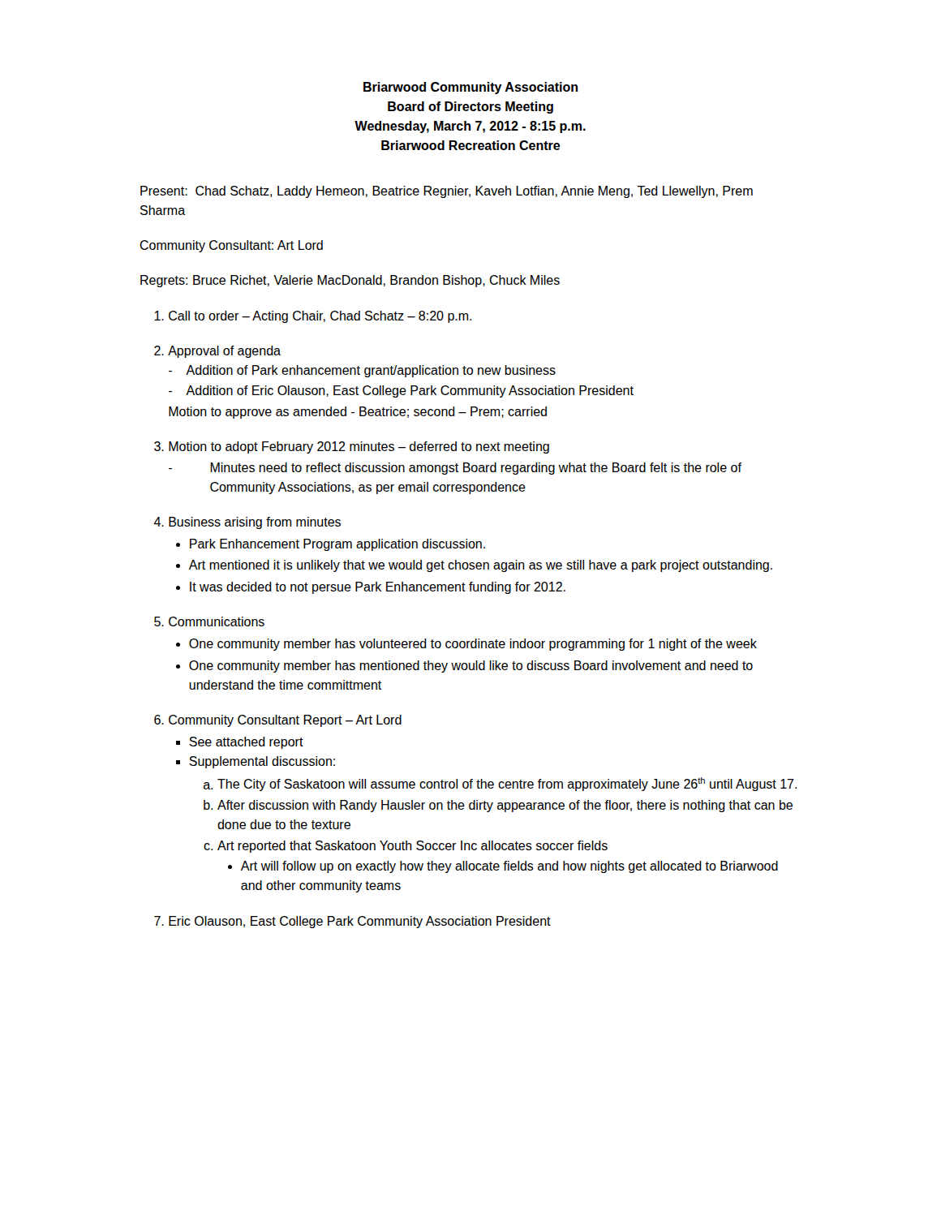Briarwood Community Association
Board of Directors Meeting
Wednesday, March 7, 2012 - 8:15 p.m.
Briarwood Recreation Centre
Present: Chad Schatz, Laddy Hemeon, Beatrice Regnier, Kaveh Lotfian, Annie Meng, Ted Llewellyn, Prem Sharma
Community Consultant: Art Lord
Regrets: Bruce Richet, Valerie MacDonald, Brandon Bishop, Chuck Miles
Call to order – Acting Chair, Chad Schatz – 8:20 p.m.
Approval of agenda
Addition of Park enhancement grant/application to new business
Addition of Eric Olauson, East College Park Community Association President
Motion to approve as amended - Beatrice; second – Prem; carried
Motion to adopt February 2012 minutes – deferred to next meeting
Minutes need to reflect discussion amongst Board regarding what the Board felt is the role of Community Associations, as per email correspondence
Business arising from minutes
Park Enhancement Program application discussion.
Art mentioned it is unlikely that we would get chosen again as we still have a park project outstanding.
It was decided to not persue Park Enhancement funding for 2012.
Communications
One community member has volunteered to coordinate indoor programming for 1 night of the week
One community member has mentioned they would like to discuss Board involvement and need to understand the time committment
Community Consultant Report – Art Lord
See attached report
Supplemental discussion:
The City of Saskatoon will assume control of the centre from approximately June 26th until August 17.
After discussion with Randy Hausler on the dirty appearance of the floor, there is nothing that can be done due to the texture
Art reported that Saskatoon Youth Soccer Inc allocates soccer fields
Art will follow up on exactly how they allocate fields and how nights get allocated to Briarwood and other community teams
Eric Olauson, East College Park Community Association President